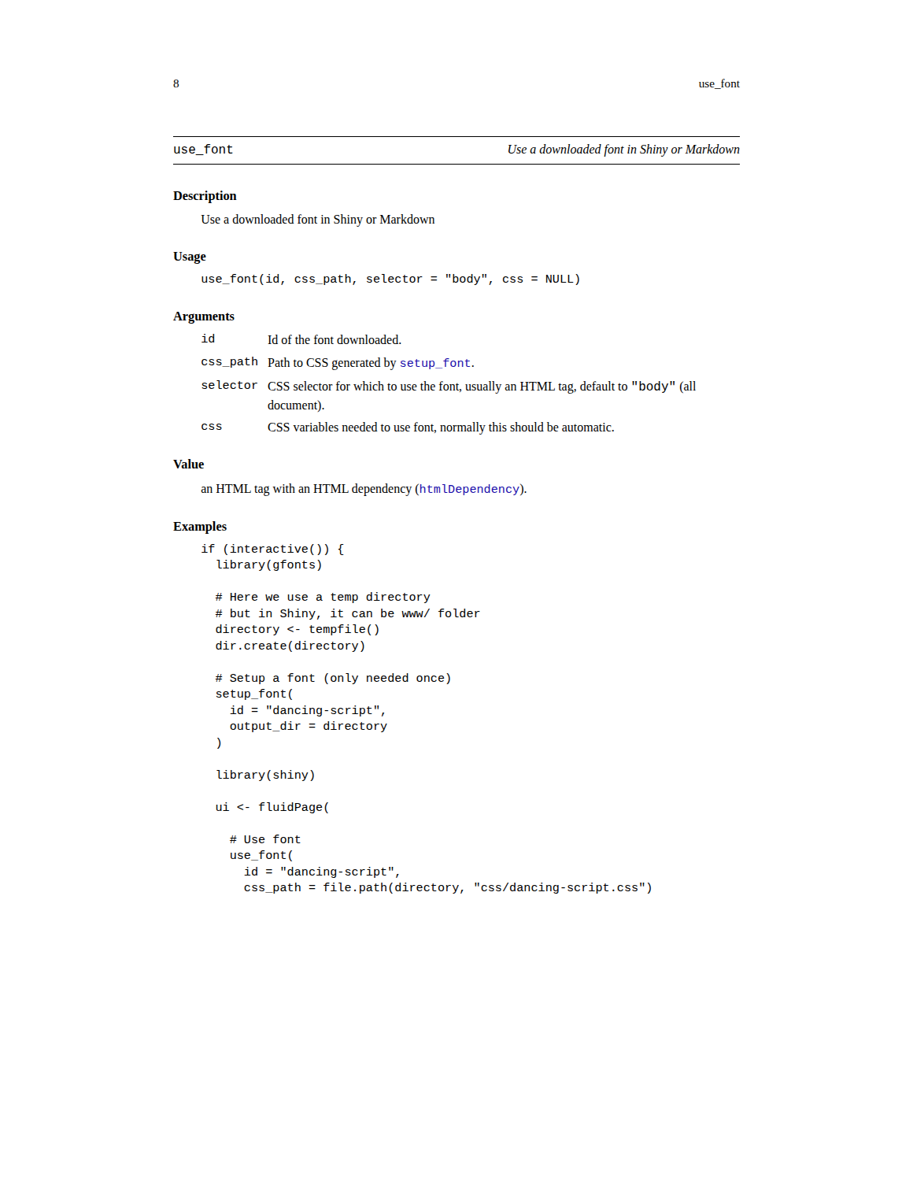8 use_font
use_font Use a downloaded font in Shiny or Markdown
Description
Use a downloaded font in Shiny or Markdown
Usage
use_font(id, css_path, selector = "body", css = NULL)
Arguments
id
Id of the font downloaded.
css_path
Path to CSS generated by setup_font.
selector
CSS selector for which to use the font, usually an HTML tag, default to "body" (all document).
css
CSS variables needed to use font, normally this should be automatic.
Value
an HTML tag with an HTML dependency (htmlDependency).
Examples
if (interactive()) {
  library(gfonts)

  # Here we use a temp directory
  # but in Shiny, it can be www/ folder
  directory <- tempfile()
  dir.create(directory)

  # Setup a font (only needed once)
  setup_font(
    id = "dancing-script",
    output_dir = directory
  )

  library(shiny)

  ui <- fluidPage(

    # Use font
    use_font(
      id = "dancing-script",
      css_path = file.path(directory, "css/dancing-script.css")